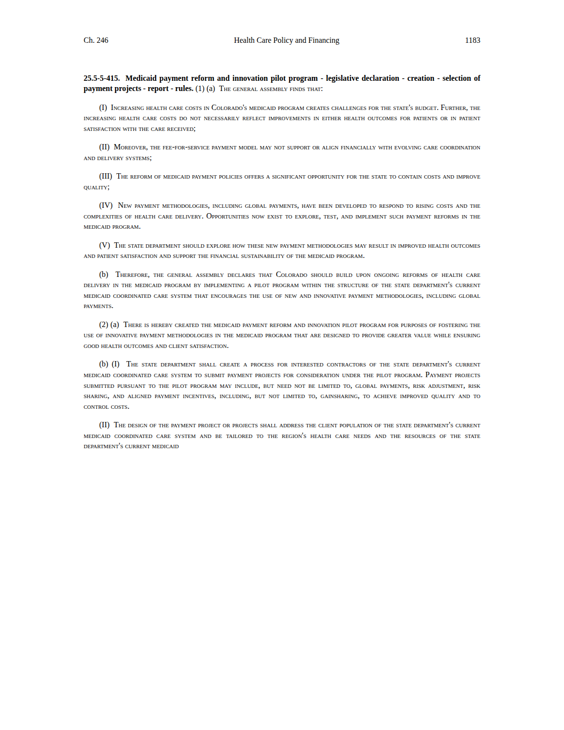Ch. 246
Health Care Policy and Financing
1183
25.5-5-415. Medicaid payment reform and innovation pilot program - legislative declaration - creation - selection of payment projects - report - rules.
(1) (a) The general assembly finds that:
(I) Increasing health care costs in Colorado's medicaid program creates challenges for the state's budget. Further, the increasing health care costs do not necessarily reflect improvements in either health outcomes for patients or in patient satisfaction with the care received;
(II) Moreover, the fee-for-service payment model may not support or align financially with evolving care coordination and delivery systems;
(III) The reform of medicaid payment policies offers a significant opportunity for the state to contain costs and improve quality;
(IV) New payment methodologies, including global payments, have been developed to respond to rising costs and the complexities of health care delivery. Opportunities now exist to explore, test, and implement such payment reforms in the medicaid program.
(V) The state department should explore how these new payment methodologies may result in improved health outcomes and patient satisfaction and support the financial sustainability of the medicaid program.
(b) Therefore, the general assembly declares that Colorado should build upon ongoing reforms of health care delivery in the medicaid program by implementing a pilot program within the structure of the state department's current medicaid coordinated care system that encourages the use of new and innovative payment methodologies, including global payments.
(2) (a) There is hereby created the medicaid payment reform and innovation pilot program for purposes of fostering the use of innovative payment methodologies in the medicaid program that are designed to provide greater value while ensuring good health outcomes and client satisfaction.
(b) (I) The state department shall create a process for interested contractors of the state department's current medicaid coordinated care system to submit payment projects for consideration under the pilot program. Payment projects submitted pursuant to the pilot program may include, but need not be limited to, global payments, risk adjustment, risk sharing, and aligned payment incentives, including, but not limited to, gainsharing, to achieve improved quality and to control costs.
(II) The design of the payment project or projects shall address the client population of the state department's current medicaid coordinated care system and be tailored to the region's health care needs and the resources of the state department's current medicaid